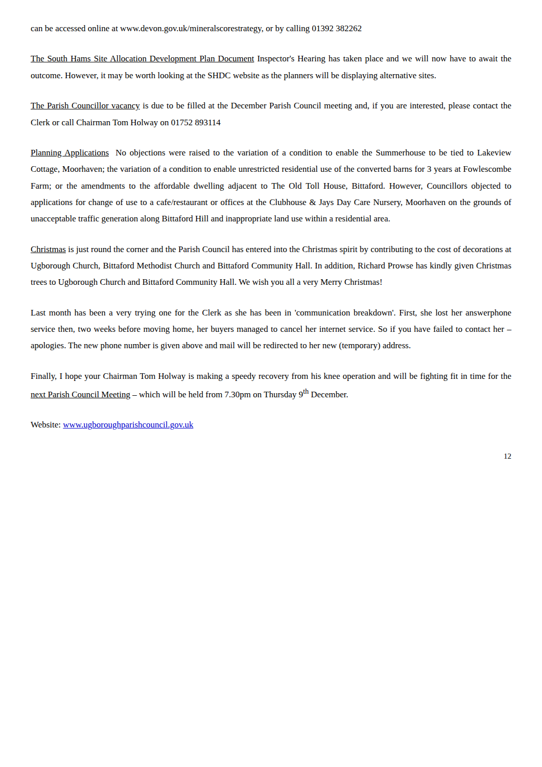can be accessed online at www.devon.gov.uk/mineralscorestrategy, or by calling 01392 382262
The South Hams Site Allocation Development Plan Document Inspector's Hearing has taken place and we will now have to await the outcome. However, it may be worth looking at the SHDC website as the planners will be displaying alternative sites.
The Parish Councillor vacancy is due to be filled at the December Parish Council meeting and, if you are interested, please contact the Clerk or call Chairman Tom Holway on 01752 893114
Planning Applications No objections were raised to the variation of a condition to enable the Summerhouse to be tied to Lakeview Cottage, Moorhaven; the variation of a condition to enable unrestricted residential use of the converted barns for 3 years at Fowlescombe Farm; or the amendments to the affordable dwelling adjacent to The Old Toll House, Bittaford. However, Councillors objected to applications for change of use to a cafe/restaurant or offices at the Clubhouse & Jays Day Care Nursery, Moorhaven on the grounds of unacceptable traffic generation along Bittaford Hill and inappropriate land use within a residential area.
Christmas is just round the corner and the Parish Council has entered into the Christmas spirit by contributing to the cost of decorations at Ugborough Church, Bittaford Methodist Church and Bittaford Community Hall. In addition, Richard Prowse has kindly given Christmas trees to Ugborough Church and Bittaford Community Hall. We wish you all a very Merry Christmas!
Last month has been a very trying one for the Clerk as she has been in 'communication breakdown'. First, she lost her answerphone service then, two weeks before moving home, her buyers managed to cancel her internet service. So if you have failed to contact her – apologies. The new phone number is given above and mail will be redirected to her new (temporary) address.
Finally, I hope your Chairman Tom Holway is making a speedy recovery from his knee operation and will be fighting fit in time for the next Parish Council Meeting – which will be held from 7.30pm on Thursday 9th December.
Website: www.ugboroughparishcouncil.gov.uk
12